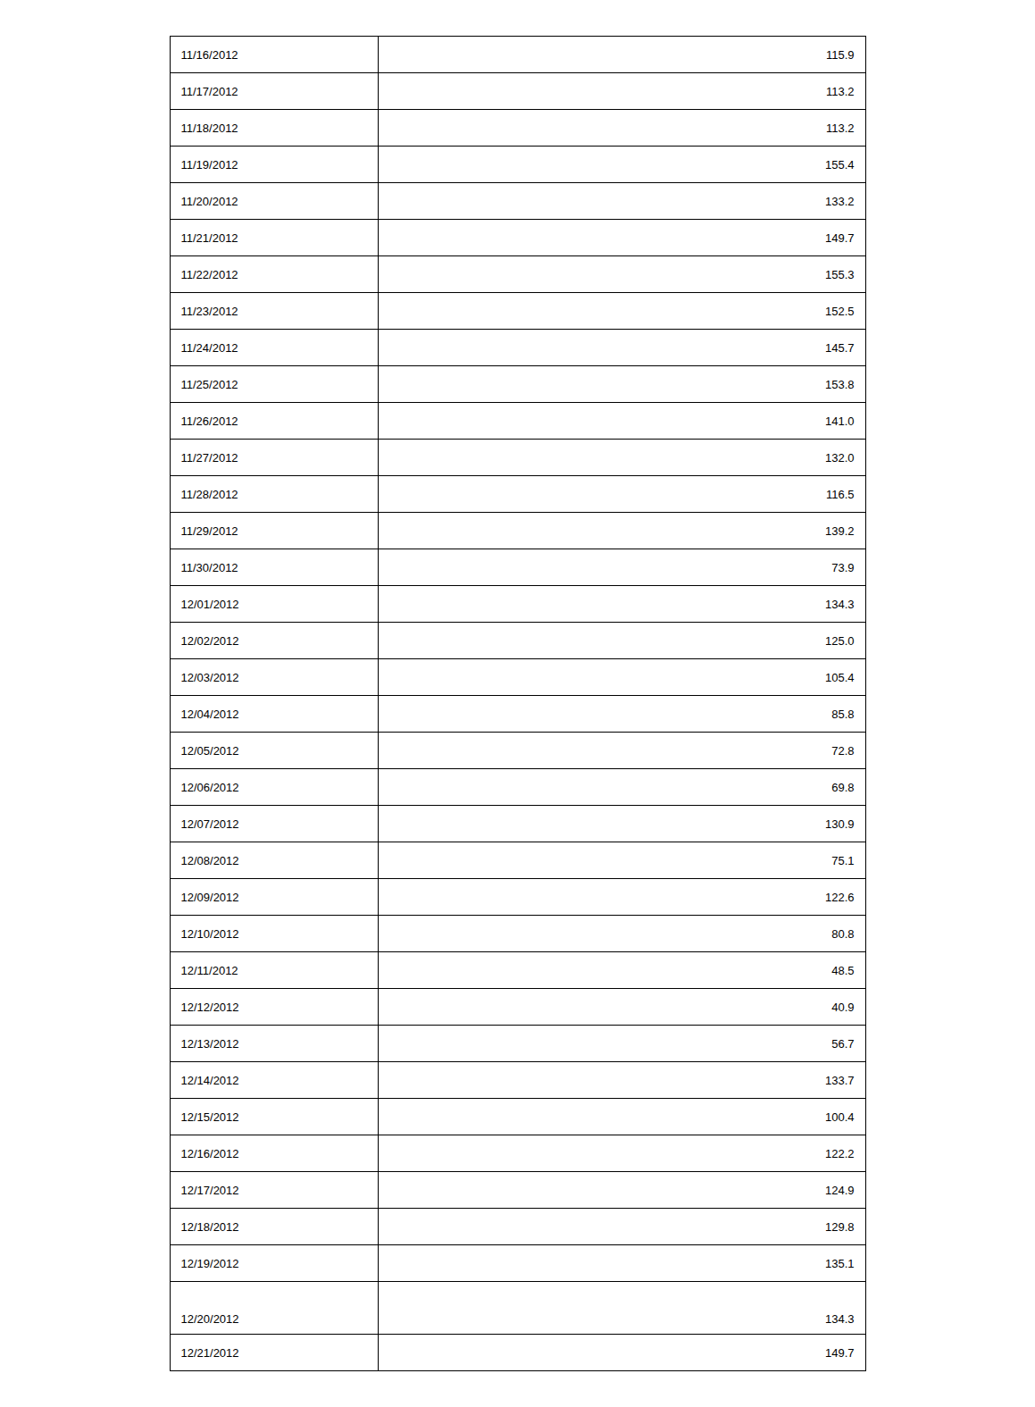| 11/16/2012 | 115.9 |
| 11/17/2012 | 113.2 |
| 11/18/2012 | 113.2 |
| 11/19/2012 | 155.4 |
| 11/20/2012 | 133.2 |
| 11/21/2012 | 149.7 |
| 11/22/2012 | 155.3 |
| 11/23/2012 | 152.5 |
| 11/24/2012 | 145.7 |
| 11/25/2012 | 153.8 |
| 11/26/2012 | 141.0 |
| 11/27/2012 | 132.0 |
| 11/28/2012 | 116.5 |
| 11/29/2012 | 139.2 |
| 11/30/2012 | 73.9 |
| 12/01/2012 | 134.3 |
| 12/02/2012 | 125.0 |
| 12/03/2012 | 105.4 |
| 12/04/2012 | 85.8 |
| 12/05/2012 | 72.8 |
| 12/06/2012 | 69.8 |
| 12/07/2012 | 130.9 |
| 12/08/2012 | 75.1 |
| 12/09/2012 | 122.6 |
| 12/10/2012 | 80.8 |
| 12/11/2012 | 48.5 |
| 12/12/2012 | 40.9 |
| 12/13/2012 | 56.7 |
| 12/14/2012 | 133.7 |
| 12/15/2012 | 100.4 |
| 12/16/2012 | 122.2 |
| 12/17/2012 | 124.9 |
| 12/18/2012 | 129.8 |
| 12/19/2012 | 135.1 |
| 12/20/2012 | 134.3 |
| 12/21/2012 | 149.7 |